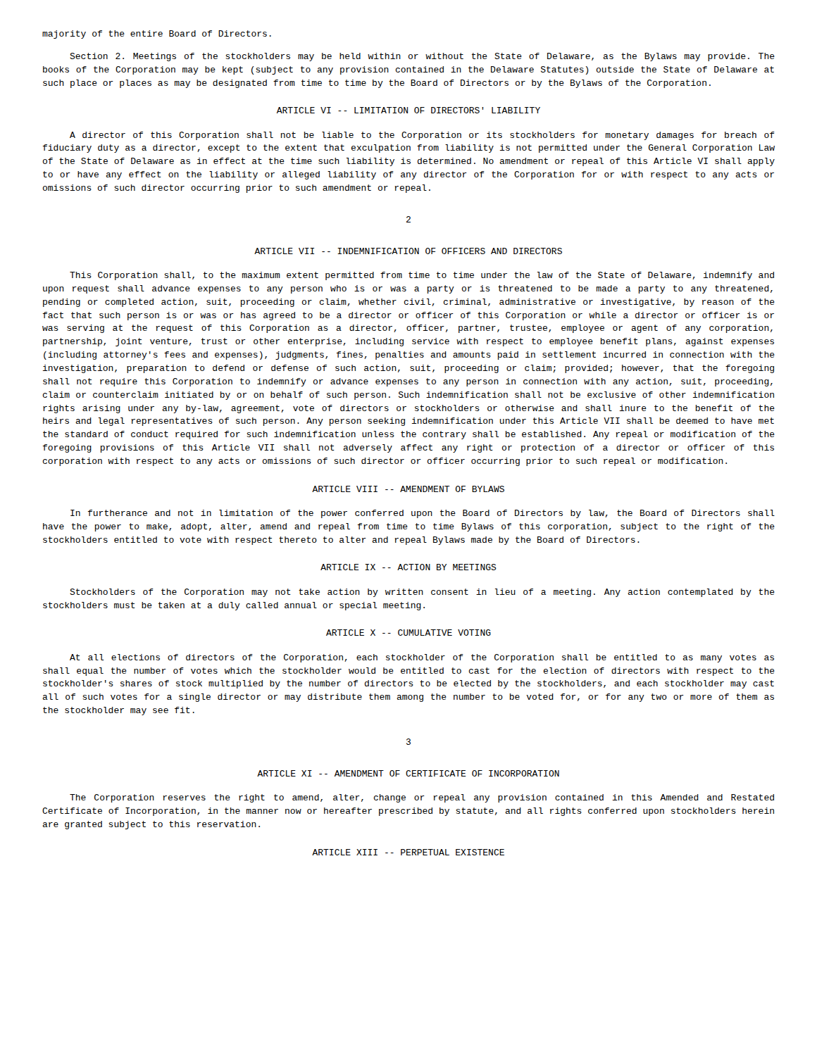majority of the entire Board of Directors.
Section 2. Meetings of the stockholders may be held within or without the State of Delaware, as the Bylaws may provide. The books of the Corporation may be kept (subject to any provision contained in the Delaware Statutes) outside the State of Delaware at such place or places as may be designated from time to time by the Board of Directors or by the Bylaws of the Corporation.
ARTICLE VI -- LIMITATION OF DIRECTORS' LIABILITY
A director of this Corporation shall not be liable to the Corporation or its stockholders for monetary damages for breach of fiduciary duty as a director, except to the extent that exculpation from liability is not permitted under the General Corporation Law of the State of Delaware as in effect at the time such liability is determined. No amendment or repeal of this Article VI shall apply to or have any effect on the liability or alleged liability of any director of the Corporation for or with respect to any acts or omissions of such director occurring prior to such amendment or repeal.
2
ARTICLE VII -- INDEMNIFICATION OF OFFICERS AND DIRECTORS
This Corporation shall, to the maximum extent permitted from time to time under the law of the State of Delaware, indemnify and upon request shall advance expenses to any person who is or was a party or is threatened to be made a party to any threatened, pending or completed action, suit, proceeding or claim, whether civil, criminal, administrative or investigative, by reason of the fact that such person is or was or has agreed to be a director or officer of this Corporation or while a director or officer is or was serving at the request of this Corporation as a director, officer, partner, trustee, employee or agent of any corporation, partnership, joint venture, trust or other enterprise, including service with respect to employee benefit plans, against expenses (including attorney's fees and expenses), judgments, fines, penalties and amounts paid in settlement incurred in connection with the investigation, preparation to defend or defense of such action, suit, proceeding or claim; provided; however, that the foregoing shall not require this Corporation to indemnify or advance expenses to any person in connection with any action, suit, proceeding, claim or counterclaim initiated by or on behalf of such person. Such indemnification shall not be exclusive of other indemnification rights arising under any by-law, agreement, vote of directors or stockholders or otherwise and shall inure to the benefit of the heirs and legal representatives of such person. Any person seeking indemnification under this Article VII shall be deemed to have met the standard of conduct required for such indemnification unless the contrary shall be established. Any repeal or modification of the foregoing provisions of this Article VII shall not adversely affect any right or protection of a director or officer of this corporation with respect to any acts or omissions of such director or officer occurring prior to such repeal or modification.
ARTICLE VIII -- AMENDMENT OF BYLAWS
In furtherance and not in limitation of the power conferred upon the Board of Directors by law, the Board of Directors shall have the power to make, adopt, alter, amend and repeal from time to time Bylaws of this corporation, subject to the right of the stockholders entitled to vote with respect thereto to alter and repeal Bylaws made by the Board of Directors.
ARTICLE IX -- ACTION BY MEETINGS
Stockholders of the Corporation may not take action by written consent in lieu of a meeting. Any action contemplated by the stockholders must be taken at a duly called annual or special meeting.
ARTICLE X -- CUMULATIVE VOTING
At all elections of directors of the Corporation, each stockholder of the Corporation shall be entitled to as many votes as shall equal the number of votes which the stockholder would be entitled to cast for the election of directors with respect to the stockholder's shares of stock multiplied by the number of directors to be elected by the stockholders, and each stockholder may cast all of such votes for a single director or may distribute them among the number to be voted for, or for any two or more of them as the stockholder may see fit.
3
ARTICLE XI -- AMENDMENT OF CERTIFICATE OF INCORPORATION
The Corporation reserves the right to amend, alter, change or repeal any provision contained in this Amended and Restated Certificate of Incorporation, in the manner now or hereafter prescribed by statute, and all rights conferred upon stockholders herein are granted subject to this reservation.
ARTICLE XIII -- PERPETUAL EXISTENCE